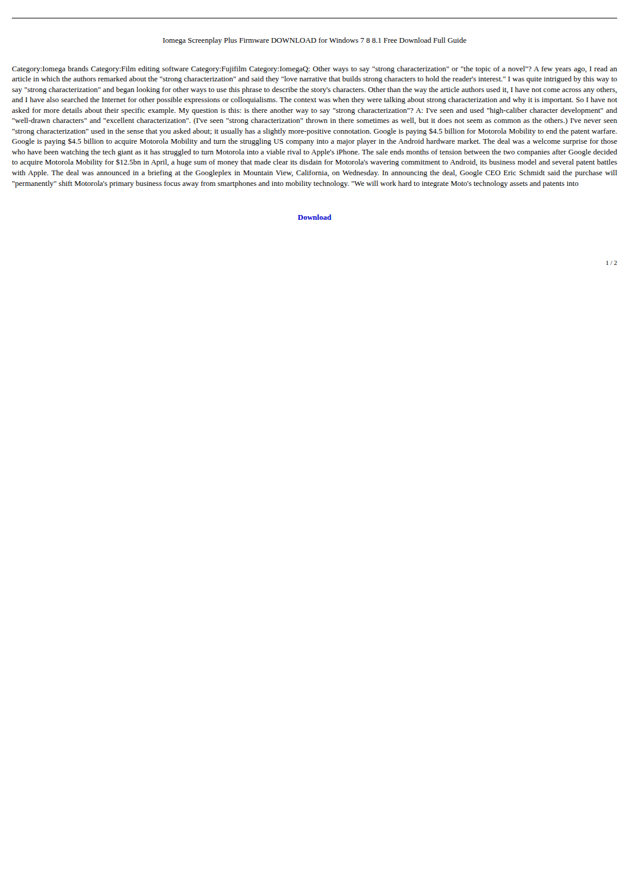Iomega Screenplay Plus Firmware DOWNLOAD for Windows 7 8 8.1 Free Download Full Guide
Category:Iomega brands Category:Film editing software Category:Fujifilm Category:IomegaQ: Other ways to say "strong characterization" or "the topic of a novel"? A few years ago, I read an article in which the authors remarked about the "strong characterization" and said they "love narrative that builds strong characters to hold the reader's interest." I was quite intrigued by this way to say "strong characterization" and began looking for other ways to use this phrase to describe the story's characters. Other than the way the article authors used it, I have not come across any others, and I have also searched the Internet for other possible expressions or colloquialisms. The context was when they were talking about strong characterization and why it is important. So I have not asked for more details about their specific example. My question is this: is there another way to say "strong characterization"? A: I've seen and used "high-caliber character development" and "well-drawn characters" and "excellent characterization". (I've seen "strong characterization" thrown in there sometimes as well, but it does not seem as common as the others.) I've never seen "strong characterization" used in the sense that you asked about; it usually has a slightly more-positive connotation. Google is paying $4.5 billion for Motorola Mobility to end the patent warfare. Google is paying $4.5 billion to acquire Motorola Mobility and turn the struggling US company into a major player in the Android hardware market. The deal was a welcome surprise for those who have been watching the tech giant as it has struggled to turn Motorola into a viable rival to Apple's iPhone. The sale ends months of tension between the two companies after Google decided to acquire Motorola Mobility for $12.5bn in April, a huge sum of money that made clear its disdain for Motorola's wavering commitment to Android, its business model and several patent battles with Apple. The deal was announced in a briefing at the Googleplex in Mountain View, California, on Wednesday. In announcing the deal, Google CEO Eric Schmidt said the purchase will "permanently" shift Motorola's primary business focus away from smartphones and into mobility technology. "We will work hard to integrate Moto's technology assets and patents into
Download
1 / 2